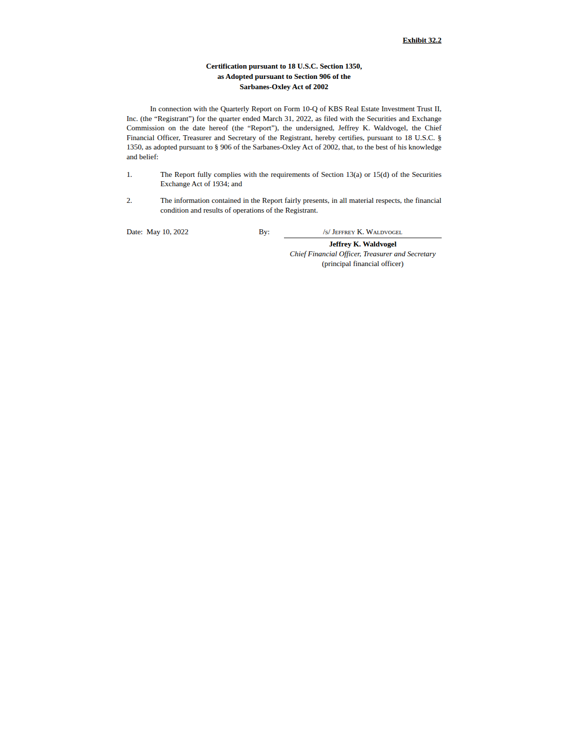Exhibit 32.2
Certification pursuant to 18 U.S.C. Section 1350,
as Adopted pursuant to Section 906 of the
Sarbanes-Oxley Act of 2002
In connection with the Quarterly Report on Form 10-Q of KBS Real Estate Investment Trust II, Inc. (the “Registrant”) for the quarter ended March 31, 2022, as filed with the Securities and Exchange Commission on the date hereof (the “Report”), the undersigned, Jeffrey K. Waldvogel, the Chief Financial Officer, Treasurer and Secretary of the Registrant, hereby certifies, pursuant to 18 U.S.C. § 1350, as adopted pursuant to § 906 of the Sarbanes-Oxley Act of 2002, that, to the best of his knowledge and belief:
1. The Report fully complies with the requirements of Section 13(a) or 15(d) of the Securities Exchange Act of 1934; and
2. The information contained in the Report fairly presents, in all material respects, the financial condition and results of operations of the Registrant.
| Date: May 10, 2022 | By: | / s / Jeffrey K. Waldvogel |
| | | Jeffrey K. Waldvogel Chief Financial Officer, Treasurer and Secretary (principal financial officer) |